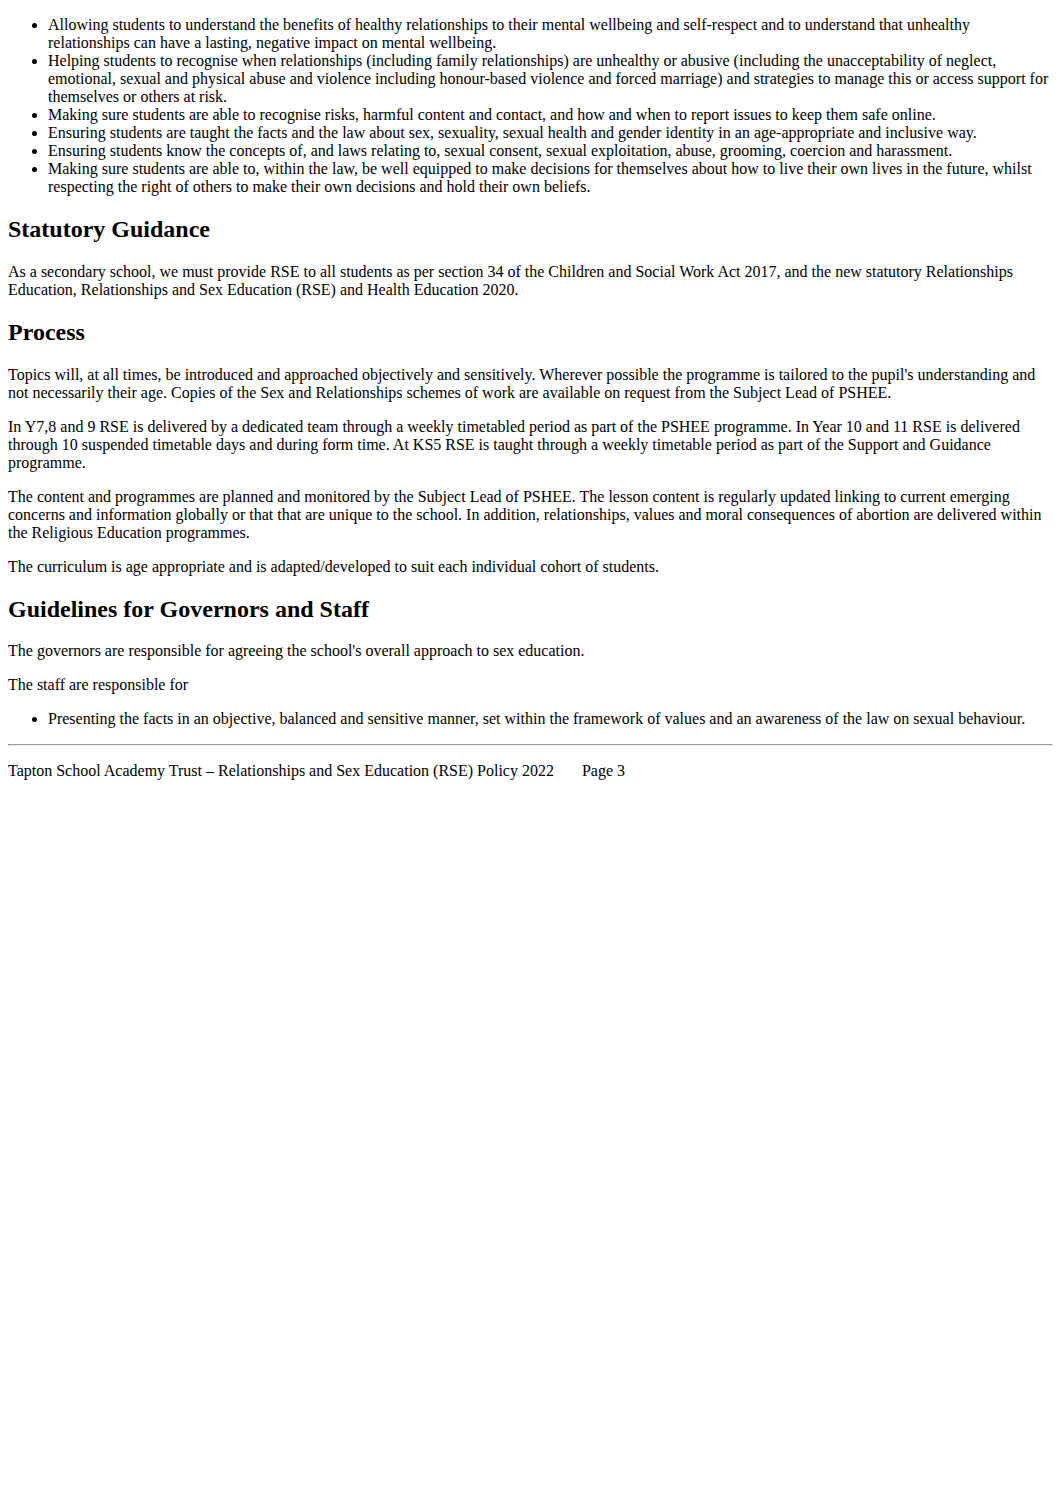Allowing students to understand the benefits of healthy relationships to their mental wellbeing and self-respect and to understand that unhealthy relationships can have a lasting, negative impact on mental wellbeing.
Helping students to recognise when relationships (including family relationships) are unhealthy or abusive (including the unacceptability of neglect, emotional, sexual and physical abuse and violence including honour-based violence and forced marriage) and strategies to manage this or access support for themselves or others at risk.
Making sure students are able to recognise risks, harmful content and contact, and how and when to report issues to keep them safe online.
Ensuring students are taught the facts and the law about sex, sexuality, sexual health and gender identity in an age-appropriate and inclusive way.
Ensuring students know the concepts of, and laws relating to, sexual consent, sexual exploitation, abuse, grooming, coercion and harassment.
Making sure students are able to, within the law, be well equipped to make decisions for themselves about how to live their own lives in the future, whilst respecting the right of others to make their own decisions and hold their own beliefs.
Statutory Guidance
As a secondary school, we must provide RSE to all students as per section 34 of the Children and Social Work Act 2017, and the new statutory Relationships Education, Relationships and Sex Education (RSE) and Health Education 2020.
Process
Topics will, at all times, be introduced and approached objectively and sensitively. Wherever possible the programme is tailored to the pupil's understanding and not necessarily their age. Copies of the Sex and Relationships schemes of work are available on request from the Subject Lead of PSHEE.
In Y7,8 and 9 RSE is delivered by a dedicated team through a weekly timetabled period as part of the PSHEE programme. In Year 10 and 11 RSE is delivered through 10 suspended timetable days and during form time. At KS5 RSE is taught through a weekly timetable period as part of the Support and Guidance programme.
The content and programmes are planned and monitored by the Subject Lead of PSHEE. The lesson content is regularly updated linking to current emerging concerns and information globally or that that are unique to the school. In addition, relationships, values and moral consequences of abortion are delivered within the Religious Education programmes.
The curriculum is age appropriate and is adapted/developed to suit each individual cohort of students.
Guidelines for Governors and Staff
The governors are responsible for agreeing the school's overall approach to sex education.
The staff are responsible for
Presenting the facts in an objective, balanced and sensitive manner, set within the framework of values and an awareness of the law on sexual behaviour.
Tapton School Academy Trust – Relationships and Sex Education (RSE) Policy 2022 Page 3